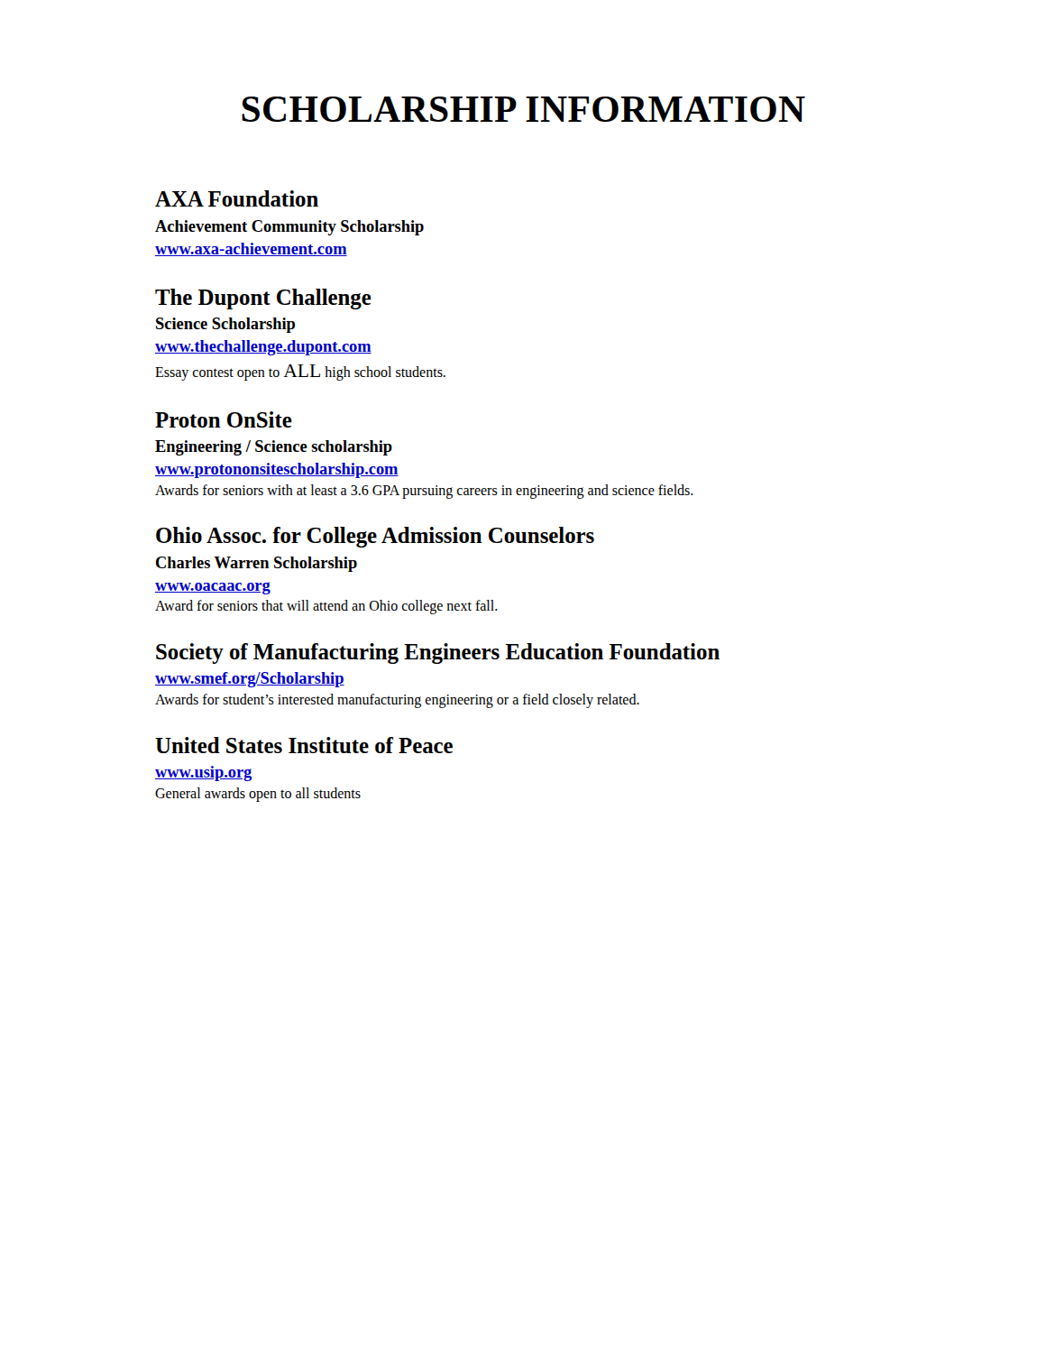SCHOLARSHIP INFORMATION
AXA Foundation
Achievement Community Scholarship
www.axa-achievement.com
The Dupont Challenge
Science Scholarship
www.thechallenge.dupont.com
Essay contest open to ALL high school students.
Proton OnSite
Engineering / Science scholarship
www.protononsitescholarship.com
Awards for seniors with at least a 3.6 GPA pursuing careers in engineering and science fields.
Ohio Assoc. for College Admission Counselors
Charles Warren Scholarship
www.oacaac.org
Award for seniors that will attend an Ohio college next fall.
Society of Manufacturing Engineers Education Foundation
www.smef.org/Scholarship
Awards for student’s interested manufacturing engineering or a field closely related.
United States Institute of Peace
www.usip.org
General awards open to all students